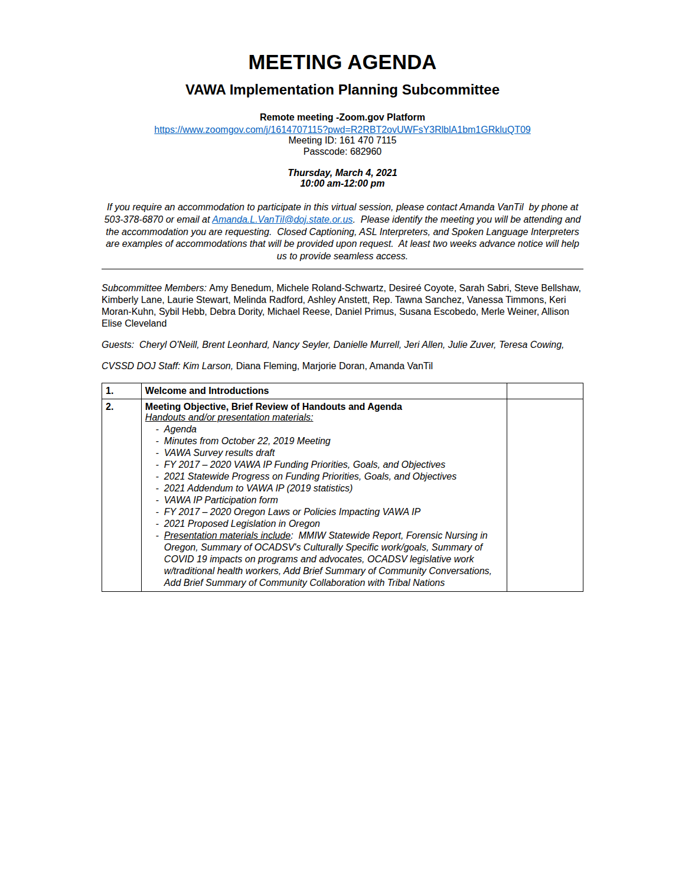MEETING AGENDA
VAWA Implementation Planning Subcommittee
Remote meeting -Zoom.gov Platform
https://www.zoomgov.com/j/1614707115?pwd=R2RBT2ovUWFsY3RlblA1bm1GRkluQT09
Meeting ID: 161 470 7115
Passcode: 682960
Thursday, March 4, 2021
10:00 am-12:00 pm
If you require an accommodation to participate in this virtual session, please contact Amanda VanTil by phone at 503-378-6870 or email at Amanda.L.VanTil@doj.state.or.us. Please identify the meeting you will be attending and the accommodation you are requesting. Closed Captioning, ASL Interpreters, and Spoken Language Interpreters are examples of accommodations that will be provided upon request. At least two weeks advance notice will help us to provide seamless access.
Subcommittee Members: Amy Benedum, Michele Roland-Schwartz, Desireé Coyote, Sarah Sabri, Steve Bellshaw, Kimberly Lane, Laurie Stewart, Melinda Radford, Ashley Anstett, Rep. Tawna Sanchez, Vanessa Timmons, Keri Moran-Kuhn, Sybil Hebb, Debra Dority, Michael Reese, Daniel Primus, Susana Escobedo, Merle Weiner, Allison Elise Cleveland
Guests: Cheryl O'Neill, Brent Leonhard, Nancy Seyler, Danielle Murrell, Jeri Allen, Julie Zuver, Teresa Cowing,
CVSSD DOJ Staff: Kim Larson, Diana Fleming, Marjorie Doran, Amanda VanTil
| 1. | Welcome and Introductions | |
| 2. | Meeting Objective, Brief Review of Handouts and Agenda Handouts and/or presentation materials: Agenda Minutes from October 22, 2019 Meeting VAWA Survey results draft FY 2017 – 2020 VAWA IP Funding Priorities, Goals, and Objectives 2021 Statewide Progress on Funding Priorities, Goals, and Objectives 2021 Addendum to VAWA IP (2019 statistics) VAWA IP Participation form FY 2017 – 2020 Oregon Laws or Policies Impacting VAWA IP 2021 Proposed Legislation in Oregon Presentation materials include : MMIW Statewide Report, Forensic Nursing in Oregon, Summary of OCADSV's Culturally Specific work/goals, Summary of COVID 19 impacts on programs and advocates, OCADSV legislative work w/traditional health workers, Add Brief Summary of Community Conversations, Add Brief Summary of Community Collaboration with Tribal Nations | |